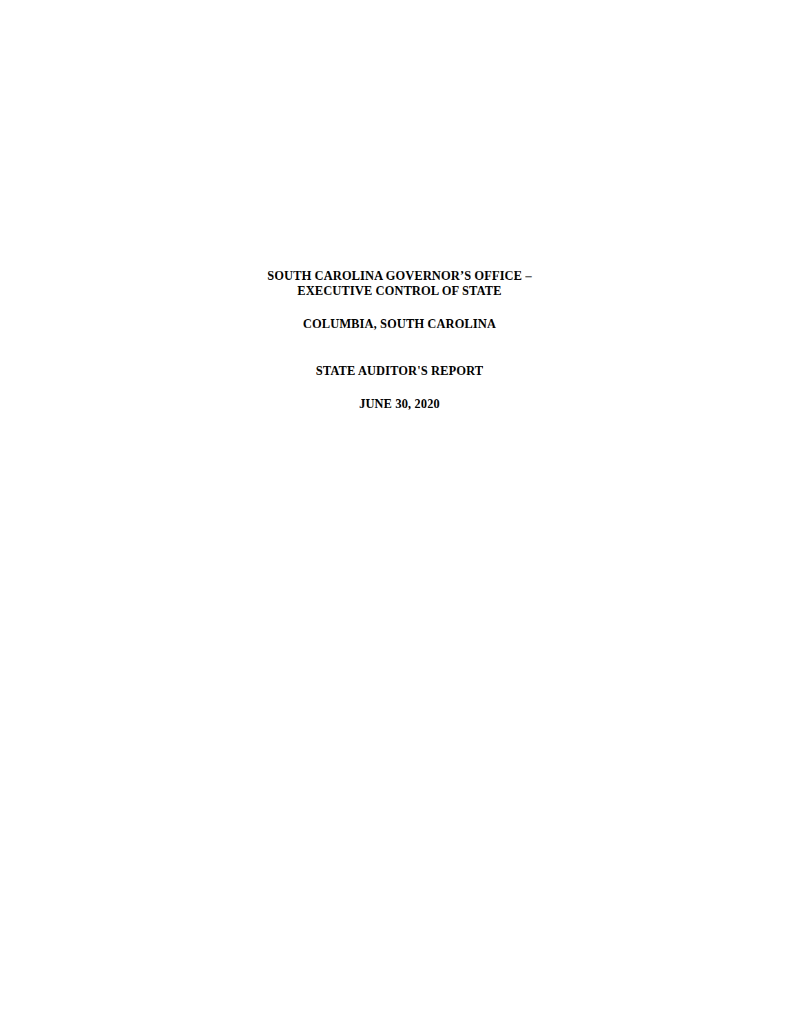SOUTH CAROLINA GOVERNOR’S OFFICE –
EXECUTIVE CONTROL OF STATE
COLUMBIA, SOUTH CAROLINA
STATE AUDITOR'S REPORT
JUNE 30, 2020